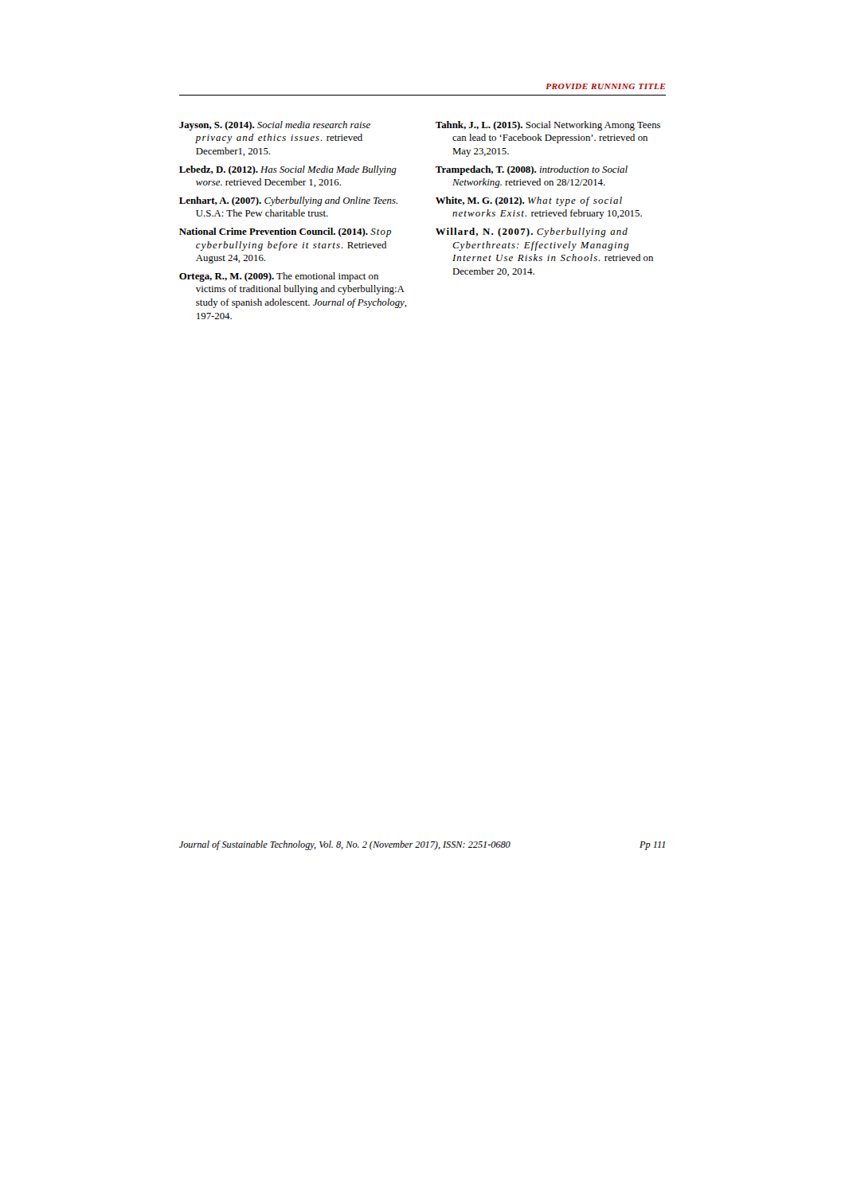PROVIDE RUNNING TITLE
Jayson, S. (2014). Social media research raise privacy and ethics issues. retrieved December1, 2015.
Lebedz, D. (2012). Has Social Media Made Bullying worse. retrieved December 1, 2016.
Lenhart, A. (2007). Cyberbullying and Online Teens. U.S.A: The Pew charitable trust.
National Crime Prevention Council. (2014). Stop cyberbullying before it starts. Retrieved August 24, 2016.
Ortega, R., M. (2009). The emotional impact on victims of traditional bullying and cyberbullying:A study of spanish adolescent. Journal of Psychology, 197-204.
Tahnk, J., L. (2015). Social Networking Among Teens can lead to ‘Facebook Depression’. retrieved on May 23,2015.
Trampedach, T. (2008). introduction to Social Networking. retrieved on 28/12/2014.
White, M. G. (2012). What type of social networks Exist. retrieved february 10,2015.
Willard, N. (2007). Cyberbullying and Cyberthreats: Effectively Managing Internet Use Risks in Schools. retrieved on December 20, 2014.
Journal of Sustainable Technology, Vol. 8, No. 2 (November 2017), ISSN: 2251-0680 Pp 111